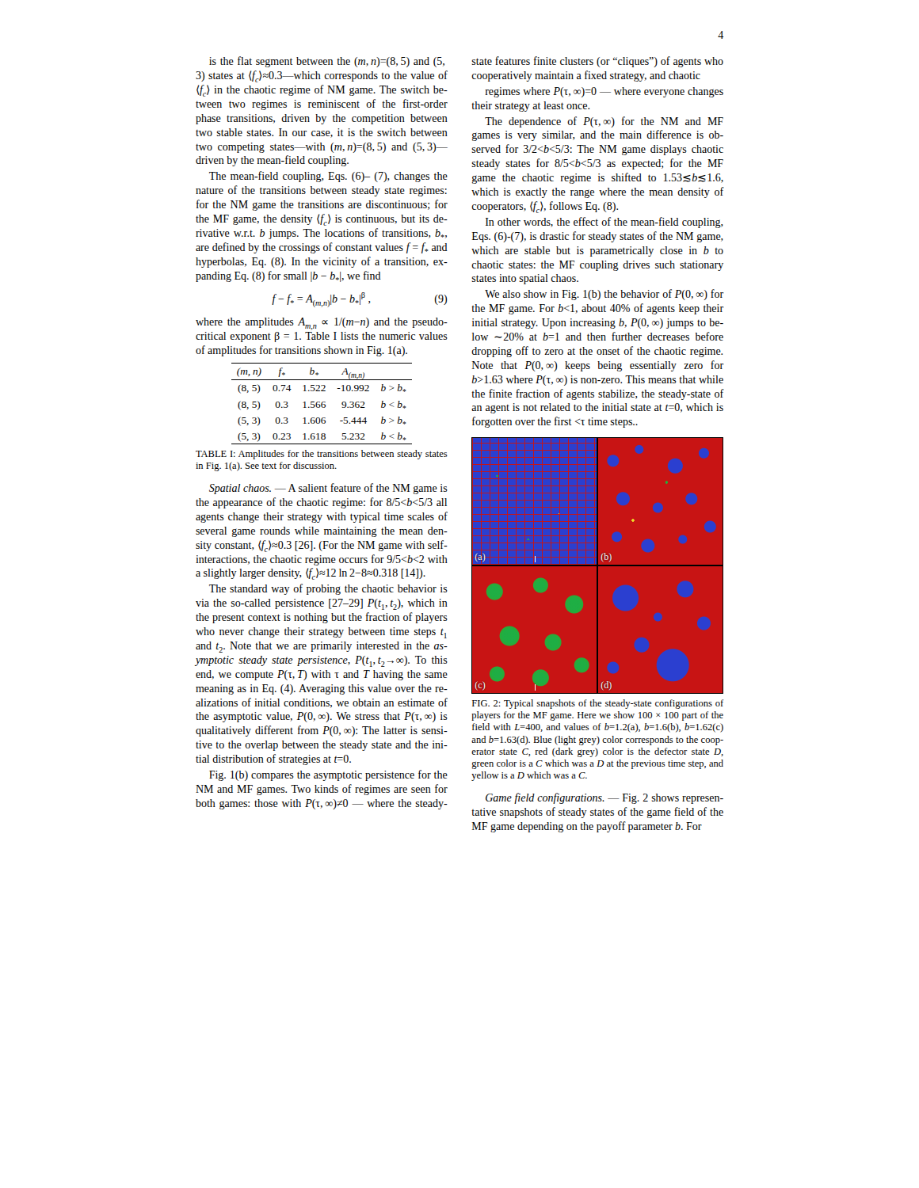4
is the flat segment between the (m, n)=(8, 5) and (5, 3) states at ⟨fc⟩≈0.3—which corresponds to the value of ⟨fc⟩ in the chaotic regime of NM game. The switch between two regimes is reminiscent of the first-order phase transitions, driven by the competition between two stable states. In our case, it is the switch between two competing states—with (m, n)=(8, 5) and (5, 3)—driven by the mean-field coupling.
The mean-field coupling, Eqs. (6)– (7), changes the nature of the transitions between steady state regimes: for the NM game the transitions are discontinuous; for the MF game, the density ⟨fc⟩ is continuous, but its derivative w.r.t. b jumps. The locations of transitions, b*, are defined by the crossings of constant values f = f* and hyperbolas, Eq. (8). In the vicinity of a transition, expanding Eq. (8) for small |b − b*|, we find
f − f* = A(m,n)|b − b*|β , (9)
where the amplitudes Am,n ∝ 1/(m−n) and the pseudo-critical exponent β = 1. Table I lists the numeric values of amplitudes for transitions shown in Fig. 1(a).
| ( m , n ) | f * | b * | A (m,n) | |
| --- | --- | --- | --- | --- |
| (8, 5) | 0.74 | 1.522 | -10.992 | b > b * |
| (8, 5) | 0.3 | 1.566 | 9.362 | b < b * |
| (5, 3) | 0.3 | 1.606 | -5.444 | b > b * |
| (5, 3) | 0.23 | 1.618 | 5.232 | b < b * |
TABLE I: Amplitudes for the transitions between steady states in Fig. 1(a). See text for discussion.
Spatial chaos. — A salient feature of the NM game is the appearance of the chaotic regime: for 8/5<b<5/3 all agents change their strategy with typical time scales of several game rounds while maintaining the mean density constant, ⟨fc⟩≈0.3 [26]. (For the NM game with self-interactions, the chaotic regime occurs for 9/5<b<2 with a slightly larger density, ⟨fc⟩≈12 ln 2−8≈0.318 [14]).
The standard way of probing the chaotic behavior is via the so-called persistence [27–29] P(t1, t2), which in the present context is nothing but the fraction of players who never change their strategy between time steps t1 and t2. Note that we are primarily interested in the asymptotic steady state persistence, P(t1, t2→∞). To this end, we compute P(τ, T) with τ and T having the same meaning as in Eq. (4). Averaging this value over the realizations of initial conditions, we obtain an estimate of the asymptotic value, P(0, ∞). We stress that P(τ, ∞) is qualitatively different from P(0, ∞): The latter is sensitive to the overlap between the steady state and the initial distribution of strategies at t=0.
Fig. 1(b) compares the asymptotic persistence for the NM and MF games. Two kinds of regimes are seen for both games: those with P(τ, ∞)≠0 — where the steady-state features finite clusters (or “cliques”) of agents who cooperatively maintain a fixed strategy, and chaotic
regimes where P(τ, ∞)=0 — where everyone changes their strategy at least once.
The dependence of P(τ, ∞) for the NM and MF games is very similar, and the main difference is observed for 3/2<b<5/3: The NM game displays chaotic steady states for 8/5<b<5/3 as expected; for the MF game the chaotic regime is shifted to 1.53≲b≲1.6, which is exactly the range where the mean density of cooperators, ⟨fc⟩, follows Eq. (8).
In other words, the effect of the mean-field coupling, Eqs. (6)-(7), is drastic for steady states of the NM game, which are stable but is parametrically close in b to chaotic states: the MF coupling drives such stationary states into spatial chaos.
We also show in Fig. 1(b) the behavior of P(0, ∞) for the MF game. For b<1, about 40% of agents keep their initial strategy. Upon increasing b, P(0, ∞) jumps to below ∼20% at b=1 and then further decreases before dropping off to zero at the onset of the chaotic regime. Note that P(0, ∞) keeps being essentially zero for b>1.63 where P(τ, ∞) is non-zero. This means that while the finite fraction of agents stabilize, the steady-state of an agent is not related to the initial state at t=0, which is forgotten over the first <τ time steps..
(a)
(b)
(c)
(d)
FIG. 2: Typical snapshots of the steady-state configurations of players for the MF game. Here we show 100 × 100 part of the field with L=400, and values of b=1.2(a), b=1.6(b), b=1.62(c) and b=1.63(d). Blue (light grey) color corresponds to the cooperator state C, red (dark grey) color is the defector state D, green color is a C which was a D at the previous time step, and yellow is a D which was a C.
Game field configurations. — Fig. 2 shows representative snapshots of steady states of the game field of the MF game depending on the payoff parameter b. For